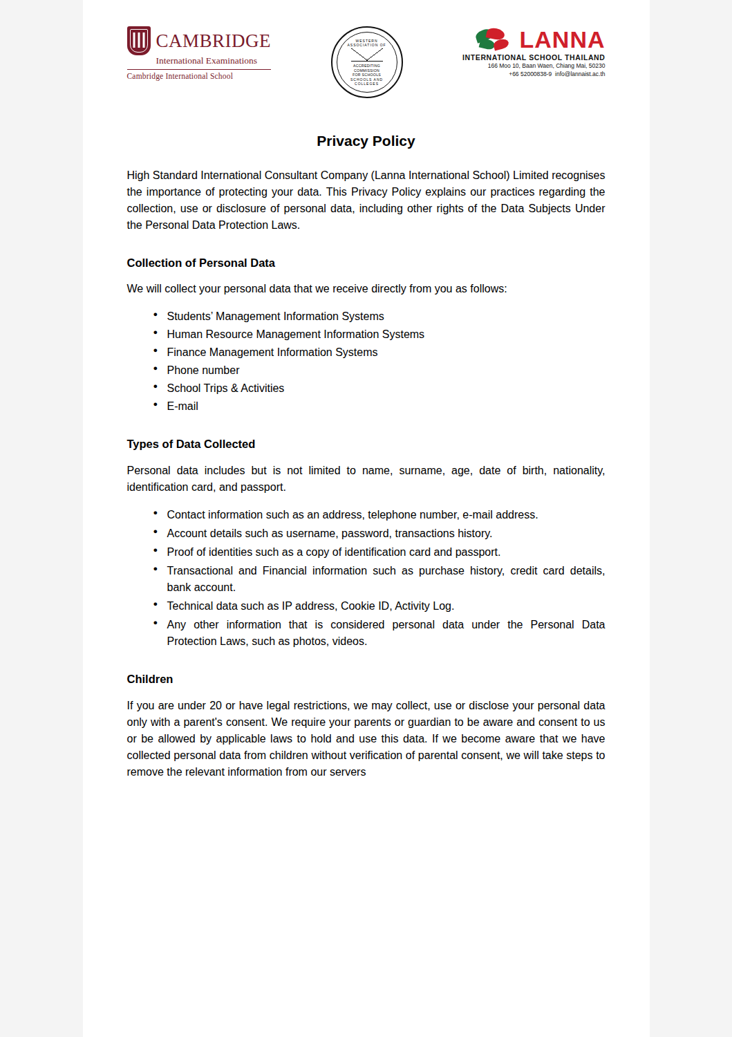CAMBRIDGE
International Examinations
Cambridge International School
Western Association of
Accrediting Commission
for Schools
Schools and Colleges
LANNA
INTERNATIONAL SCHOOL THAILAND
166 Moo 10, Baan Waen, Chiang Mai, 50230
+66 52000838-9 info@lannaist.ac.th
Privacy Policy
High Standard International Consultant Company (Lanna International School) Limited recognises the importance of protecting your data. This Privacy Policy explains our practices regarding the collection, use or disclosure of personal data, including other rights of the Data Subjects Under the Personal Data Protection Laws.
Collection of Personal Data
We will collect your personal data that we receive directly from you as follows:
Students’ Management Information Systems
Human Resource Management Information Systems
Finance Management Information Systems
Phone number
School Trips & Activities
E-mail
Types of Data Collected
Personal data includes but is not limited to name, surname, age, date of birth, nationality, identification card, and passport.
Contact information such as an address, telephone number, e-mail address.
Account details such as username, password, transactions history.
Proof of identities such as a copy of identification card and passport.
Transactional and Financial information such as purchase history, credit card details, bank account.
Technical data such as IP address, Cookie ID, Activity Log.
Any other information that is considered personal data under the Personal Data Protection Laws, such as photos, videos.
Children
If you are under 20 or have legal restrictions, we may collect, use or disclose your personal data only with a parent's consent. We require your parents or guardian to be aware and consent to us or be allowed by applicable laws to hold and use this data. If we become aware that we have collected personal data from children without verification of parental consent, we will take steps to remove the relevant information from our servers